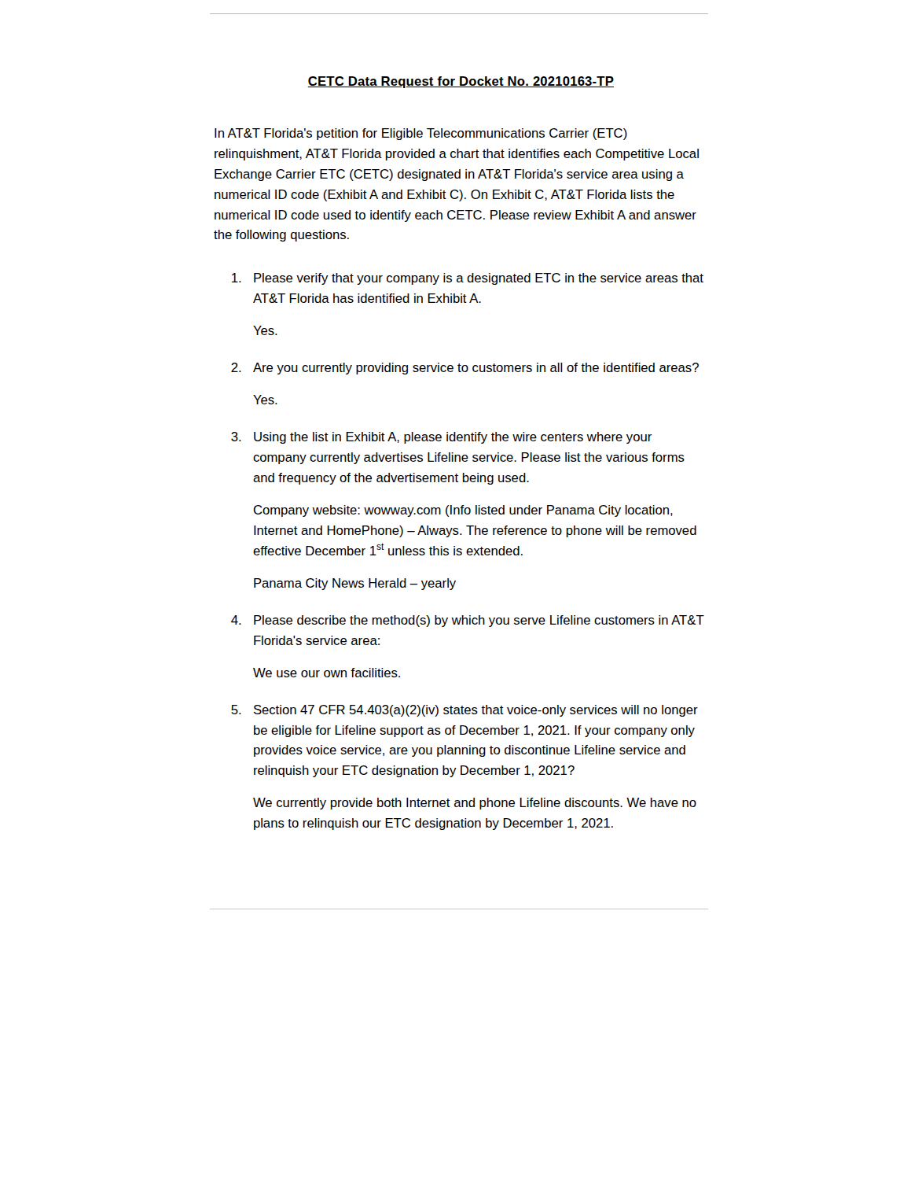CETC Data Request for Docket No. 20210163-TP
In AT&T Florida's petition for Eligible Telecommunications Carrier (ETC) relinquishment, AT&T Florida provided a chart that identifies each Competitive Local Exchange Carrier ETC (CETC) designated in AT&T Florida's service area using a numerical ID code (Exhibit A and Exhibit C). On Exhibit C, AT&T Florida lists the numerical ID code used to identify each CETC. Please review Exhibit A and answer the following questions.
Please verify that your company is a designated ETC in the service areas that AT&T Florida has identified in Exhibit A.
Yes.
Are you currently providing service to customers in all of the identified areas?
Yes.
Using the list in Exhibit A, please identify the wire centers where your company currently advertises Lifeline service. Please list the various forms and frequency of the advertisement being used.
Company website: wowway.com (Info listed under Panama City location, Internet and HomePhone) – Always. The reference to phone will be removed effective December 1st unless this is extended.
Panama City News Herald – yearly
Please describe the method(s) by which you serve Lifeline customers in AT&T Florida's service area:
We use our own facilities.
Section 47 CFR 54.403(a)(2)(iv) states that voice-only services will no longer be eligible for Lifeline support as of December 1, 2021. If your company only provides voice service, are you planning to discontinue Lifeline service and relinquish your ETC designation by December 1, 2021?
We currently provide both Internet and phone Lifeline discounts. We have no plans to relinquish our ETC designation by December 1, 2021.